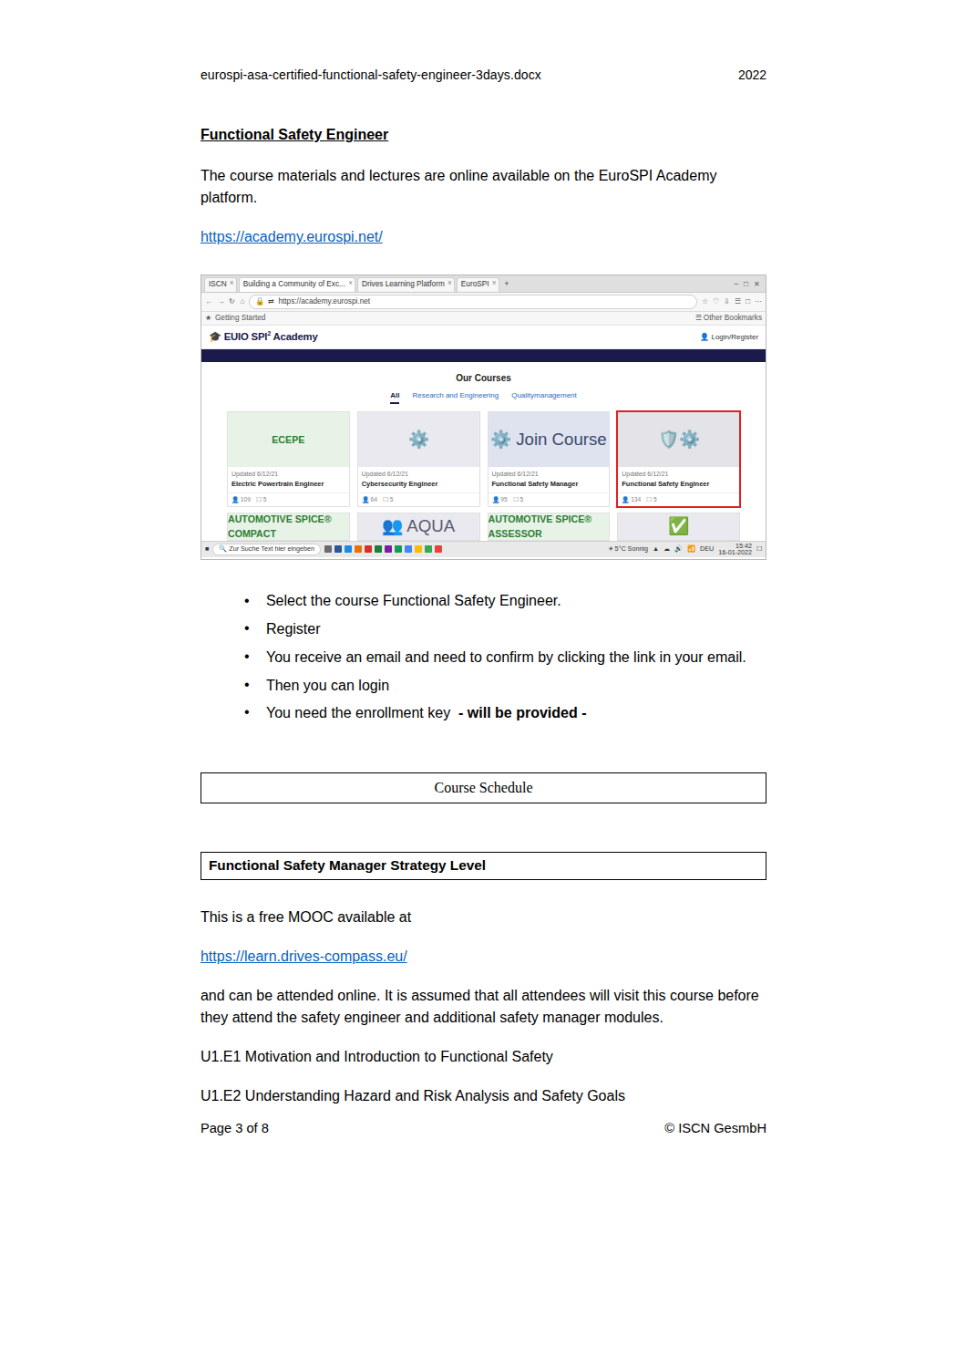eurospi-asa-certified-functional-safety-engineer-3days.docx 2022
Functional Safety Engineer
The course materials and lectures are online available on the EuroSPI Academy platform.
https://academy.eurospi.net/
ISCN×
Building a Community of Exc...×
Drives Learning Platform×
EuroSPI×
+
–□✕
←→↻⌂
🔒⇄https://academy.eurospi.net
☆♡⇩☰□⋯
★Getting Started ☰ Other Bookmarks
🎓 EUIO SPI2 Academy
👤 Login/Register
Our Courses
All Research and Engineering Qualitymanagement
ECEPE
Updated 6/12/21
Electric Powertrain Engineer
👤 109☐ 5
⚙️
Updated 6/12/21
Cybersecurity Engineer
👤 64☐ 5
⚙️ Join Course
Updated 6/12/21
Functional Safety Manager
👤 95☐ 5
🛡️⚙️
Updated 6/12/21
Functional Safety Engineer
👤 134☐ 5
AUTOMOTIVE SPICE® COMPACT
👥 AQUA
AUTOMOTIVE SPICE® ASSESSOR
✅
■ 🔍 Zur Suche Text hier eingeben ☀ 5°C Sonnig ▲☁🔊📶 DEU 15:42
16-01-2022 ☐
Select the course Functional Safety Engineer.
Register
You receive an email and need to confirm by clicking the link in your email.
Then you can login
You need the enrollment key - will be provided -
Course Schedule
Functional Safety Manager Strategy Level
This is a free MOOC available at
https://learn.drives-compass.eu/
and can be attended online. It is assumed that all attendees will visit this course before they attend the safety engineer and additional safety manager modules.
U1.E1 Motivation and Introduction to Functional Safety
U1.E2 Understanding Hazard and Risk Analysis and Safety Goals
Page 3 of 8 © ISCN GesmbH